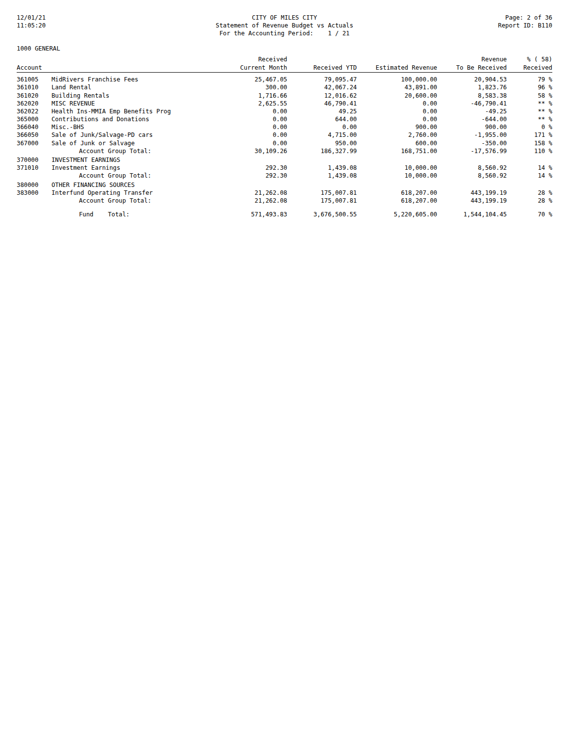| 12/01/21 | CITY OF MILES CITY | Page: 2 of 36 |
| 11:05:20 | Statement of Revenue Budget vs Actuals | Report ID: B110 |
| | For the Accounting Period: 1 / 21 | |
1000 GENERAL
| | | Received | | | Revenue | % ( 58) |
| Account | | Current Month | Received YTD | Estimated Revenue | To Be Received | Received |
| 361005 | MidRivers Franchise Fees | 25,467.05 | 79,095.47 | 100,000.00 | 20,904.53 | 79 % |
| 361010 | Land Rental | 300.00 | 42,067.24 | 43,891.00 | 1,823.76 | 96 % |
| 361020 | Building Rentals | 1,716.66 | 12,016.62 | 20,600.00 | 8,583.38 | 58 % |
| 362020 | MISC REVENUE | 2,625.55 | 46,790.41 | 0.00 | -46,790.41 | ** % |
| 362022 | Health Ins-MMIA Emp Benefits Prog | 0.00 | 49.25 | 0.00 | -49.25 | ** % |
| 365000 | Contributions and Donations | 0.00 | 644.00 | 0.00 | -644.00 | ** % |
| 366040 | Misc.-BHS | 0.00 | 0.00 | 900.00 | 900.00 | 0 % |
| 366050 | Sale of Junk/Salvage-PD cars | 0.00 | 4,715.00 | 2,760.00 | -1,955.00 | 171 % |
| 367000 | Sale of Junk or Salvage | 0.00 | 950.00 | 600.00 | -350.00 | 158 % |
| | Account Group Total: | 30,109.26 | 186,327.99 | 168,751.00 | -17,576.99 | 110 % |
| 370000 | INVESTMENT EARNINGS | | | | | |
| 371010 | Investment Earnings | 292.30 | 1,439.08 | 10,000.00 | 8,560.92 | 14 % |
| | Account Group Total: | 292.30 | 1,439.08 | 10,000.00 | 8,560.92 | 14 % |
| 380000 | OTHER FINANCING SOURCES | | | | | |
| 383000 | Interfund Operating Transfer | 21,262.08 | 175,007.81 | 618,207.00 | 443,199.19 | 28 % |
| | Account Group Total: | 21,262.08 | 175,007.81 | 618,207.00 | 443,199.19 | 28 % |
| | Fund Total: | 571,493.83 | 3,676,500.55 | 5,220,605.00 | 1,544,104.45 | 70 % |